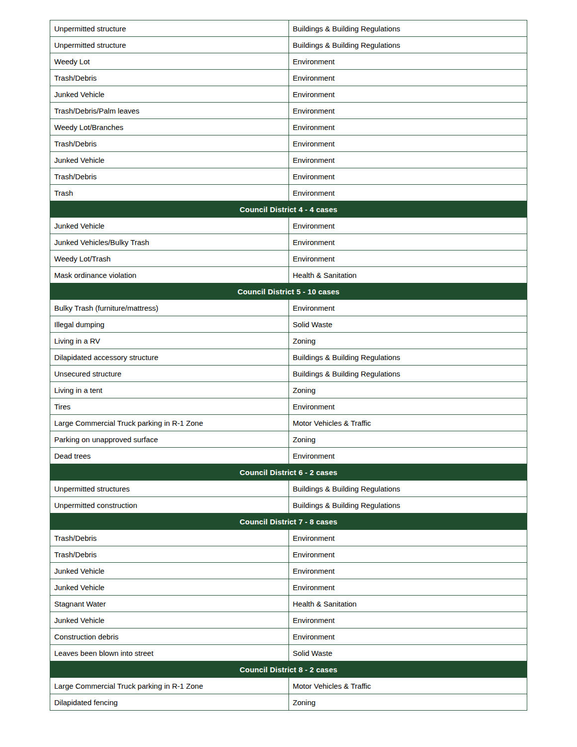| Unpermitted structure | Buildings & Building Regulations |
| Unpermitted structure | Buildings & Building Regulations |
| Weedy Lot | Environment |
| Trash/Debris | Environment |
| Junked Vehicle | Environment |
| Trash/Debris/Palm leaves | Environment |
| Weedy Lot/Branches | Environment |
| Trash/Debris | Environment |
| Junked Vehicle | Environment |
| Trash/Debris | Environment |
| Trash | Environment |
| Council District 4 - 4 cases |
| Junked Vehicle | Environment |
| Junked Vehicles/Bulky Trash | Environment |
| Weedy Lot/Trash | Environment |
| Mask ordinance violation | Health & Sanitation |
| Council District 5 - 10 cases |
| Bulky Trash (furniture/mattress) | Environment |
| Illegal dumping | Solid Waste |
| Living in a RV | Zoning |
| Dilapidated accessory structure | Buildings & Building Regulations |
| Unsecured structure | Buildings & Building Regulations |
| Living in a tent | Zoning |
| Tires | Environment |
| Large Commercial Truck parking in R-1 Zone | Motor Vehicles & Traffic |
| Parking on unapproved surface | Zoning |
| Dead trees | Environment |
| Council District 6 - 2 cases |
| Unpermitted structures | Buildings & Building Regulations |
| Unpermitted construction | Buildings & Building Regulations |
| Council District 7 - 8 cases |
| Trash/Debris | Environment |
| Trash/Debris | Environment |
| Junked Vehicle | Environment |
| Junked Vehicle | Environment |
| Stagnant Water | Health & Sanitation |
| Junked Vehicle | Environment |
| Construction debris | Environment |
| Leaves been blown into street | Solid Waste |
| Council District 8 - 2 cases |
| Large Commercial Truck parking in R-1 Zone | Motor Vehicles & Traffic |
| Dilapidated fencing | Zoning |